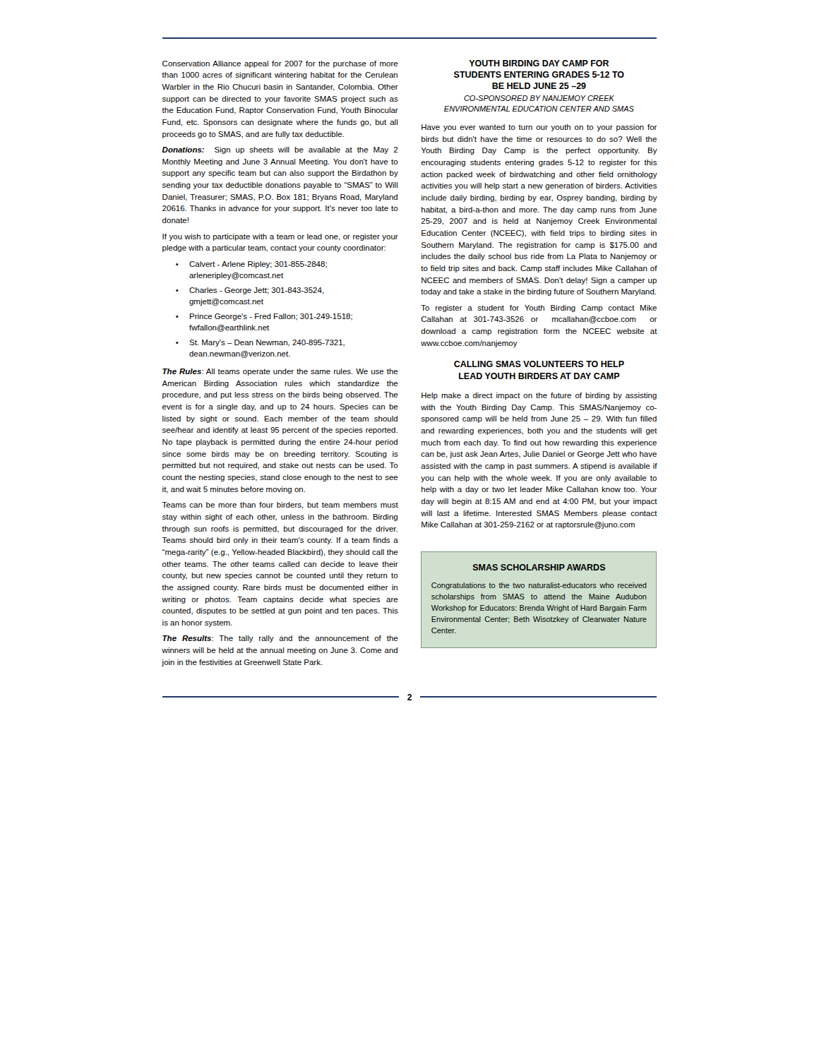Conservation Alliance appeal for 2007 for the purchase of more than 1000 acres of significant wintering habitat for the Cerulean Warbler in the Rio Chucuri basin in Santander, Colombia. Other support can be directed to your favorite SMAS project such as the Education Fund, Raptor Conservation Fund, Youth Binocular Fund, etc. Sponsors can designate where the funds go, but all proceeds go to SMAS, and are fully tax deductible.
Donations: Sign up sheets will be available at the May 2 Monthly Meeting and June 3 Annual Meeting. You don't have to support any specific team but can also support the Birdathon by sending your tax deductible donations payable to “SMAS” to Will Daniel, Treasurer; SMAS, P.O. Box 181; Bryans Road, Maryland 20616. Thanks in advance for your support. It's never too late to donate!
If you wish to participate with a team or lead one, or register your pledge with a particular team, contact your county coordinator:
Calvert - Arlene Ripley; 301-855-2848;
arleneripley@comcast.net
Charles - George Jett; 301-843-3524,
gmjett@comcast.net
Prince George's - Fred Fallon; 301-249-1518;
fwfallon@earthlink.net
St. Mary's – Dean Newman, 240-895-7321,
dean.newman@verizon.net.
The Rules: All teams operate under the same rules. We use the American Birding Association rules which standardize the procedure, and put less stress on the birds being observed. The event is for a single day, and up to 24 hours. Species can be listed by sight or sound. Each member of the team should see/hear and identify at least 95 percent of the species reported. No tape playback is permitted during the entire 24-hour period since some birds may be on breeding territory. Scouting is permitted but not required, and stake out nests can be used. To count the nesting species, stand close enough to the nest to see it, and wait 5 minutes before moving on.
Teams can be more than four birders, but team members must stay within sight of each other, unless in the bathroom. Birding through sun roofs is permitted, but discouraged for the driver. Teams should bird only in their team's county. If a team finds a “mega-rarity” (e.g., Yellow-headed Blackbird), they should call the other teams. The other teams called can decide to leave their county, but new species cannot be counted until they return to the assigned county. Rare birds must be documented either in writing or photos. Team captains decide what species are counted, disputes to be settled at gun point and ten paces. This is an honor system.
The Results: The tally rally and the announcement of the winners will be held at the annual meeting on June 3. Come and join in the festivities at Greenwell State Park.
YOUTH BIRDING DAY CAMP FOR
STUDENTS ENTERING GRADES 5-12 TO
BE HELD JUNE 25 –29
CO-SPONSORED BY NANJEMOY CREEK
ENVIRONMENTAL EDUCATION CENTER AND SMAS
Have you ever wanted to turn our youth on to your passion for birds but didn't have the time or resources to do so? Well the Youth Birding Day Camp is the perfect opportunity. By encouraging students entering grades 5-12 to register for this action packed week of birdwatching and other field ornithology activities you will help start a new generation of birders. Activities include daily birding, birding by ear, Osprey banding, birding by habitat, a bird-a-thon and more. The day camp runs from June 25-29, 2007 and is held at Nanjemoy Creek Environmental Education Center (NCEEC), with field trips to birding sites in Southern Maryland. The registration for camp is $175.00 and includes the daily school bus ride from La Plata to Nanjemoy or to field trip sites and back. Camp staff includes Mike Callahan of NCEEC and members of SMAS. Don't delay! Sign a camper up today and take a stake in the birding future of Southern Maryland.
To register a student for Youth Birding Camp contact Mike Callahan at 301-743-3526 or mcallahan@ccboe.com or download a camp registration form the NCEEC website at www.ccboe.com/nanjemoy
CALLING SMAS VOLUNTEERS TO HELP
LEAD YOUTH BIRDERS AT DAY CAMP
Help make a direct impact on the future of birding by assisting with the Youth Birding Day Camp. This SMAS/Nanjemoy co-sponsored camp will be held from June 25 – 29. With fun filled and rewarding experiences, both you and the students will get much from each day. To find out how rewarding this experience can be, just ask Jean Artes, Julie Daniel or George Jett who have assisted with the camp in past summers. A stipend is available if you can help with the whole week. If you are only available to help with a day or two let leader Mike Callahan know too. Your day will begin at 8:15 AM and end at 4:00 PM, but your impact will last a lifetime. Interested SMAS Members please contact Mike Callahan at 301-259-2162 or at raptorsrule@juno.com
SMAS SCHOLARSHIP AWARDS
Congratulations to the two naturalist-educators who received scholarships from SMAS to attend the Maine Audubon Workshop for Educators: Brenda Wright of Hard Bargain Farm Environmental Center; Beth Wisotzkey of Clearwater Nature Center.
2